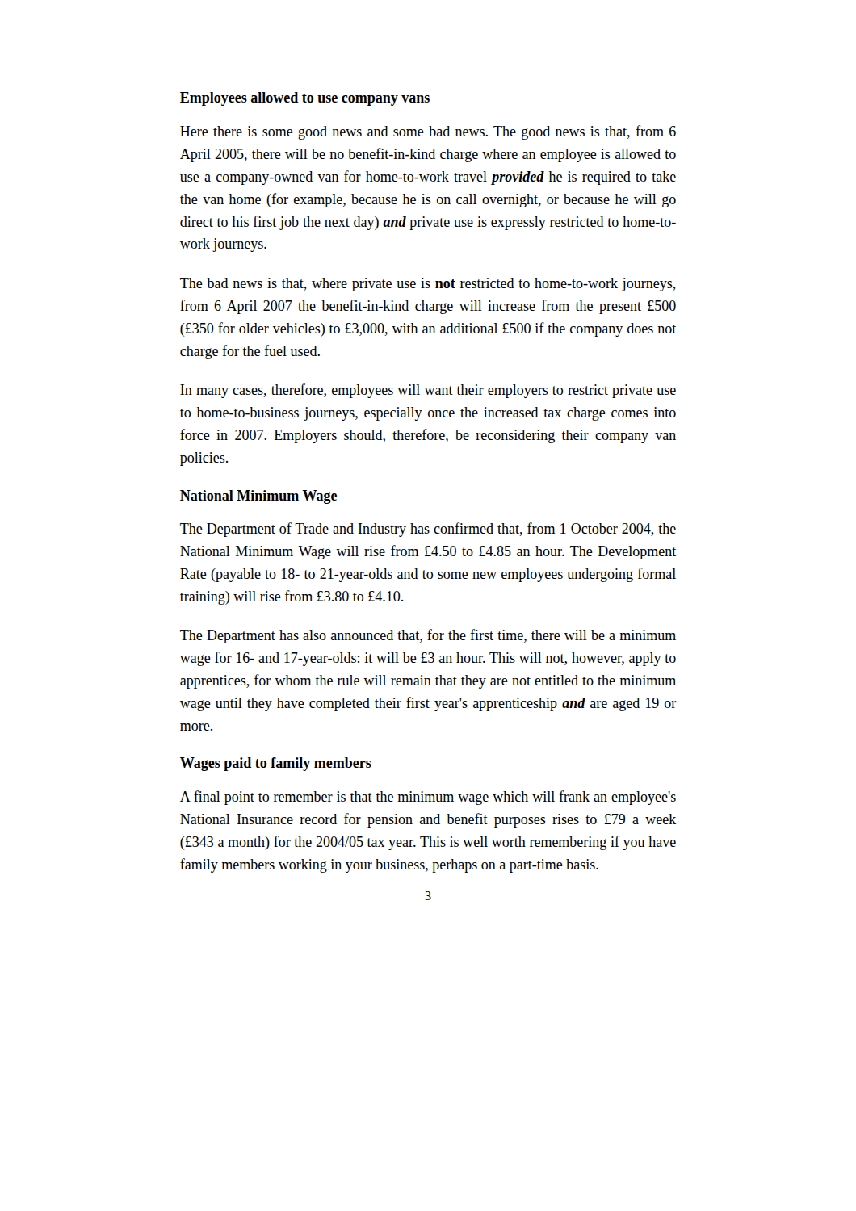Employees allowed to use company vans
Here there is some good news and some bad news. The good news is that, from 6 April 2005, there will be no benefit-in-kind charge where an employee is allowed to use a company-owned van for home-to-work travel provided he is required to take the van home (for example, because he is on call overnight, or because he will go direct to his first job the next day) and private use is expressly restricted to home-to-work journeys.
The bad news is that, where private use is not restricted to home-to-work journeys, from 6 April 2007 the benefit-in-kind charge will increase from the present £500 (£350 for older vehicles) to £3,000, with an additional £500 if the company does not charge for the fuel used.
In many cases, therefore, employees will want their employers to restrict private use to home-to-business journeys, especially once the increased tax charge comes into force in 2007. Employers should, therefore, be reconsidering their company van policies.
National Minimum Wage
The Department of Trade and Industry has confirmed that, from 1 October 2004, the National Minimum Wage will rise from £4.50 to £4.85 an hour. The Development Rate (payable to 18- to 21-year-olds and to some new employees undergoing formal training) will rise from £3.80 to £4.10.
The Department has also announced that, for the first time, there will be a minimum wage for 16- and 17-year-olds: it will be £3 an hour. This will not, however, apply to apprentices, for whom the rule will remain that they are not entitled to the minimum wage until they have completed their first year's apprenticeship and are aged 19 or more.
Wages paid to family members
A final point to remember is that the minimum wage which will frank an employee's National Insurance record for pension and benefit purposes rises to £79 a week (£343 a month) for the 2004/05 tax year. This is well worth remembering if you have family members working in your business, perhaps on a part-time basis.
3